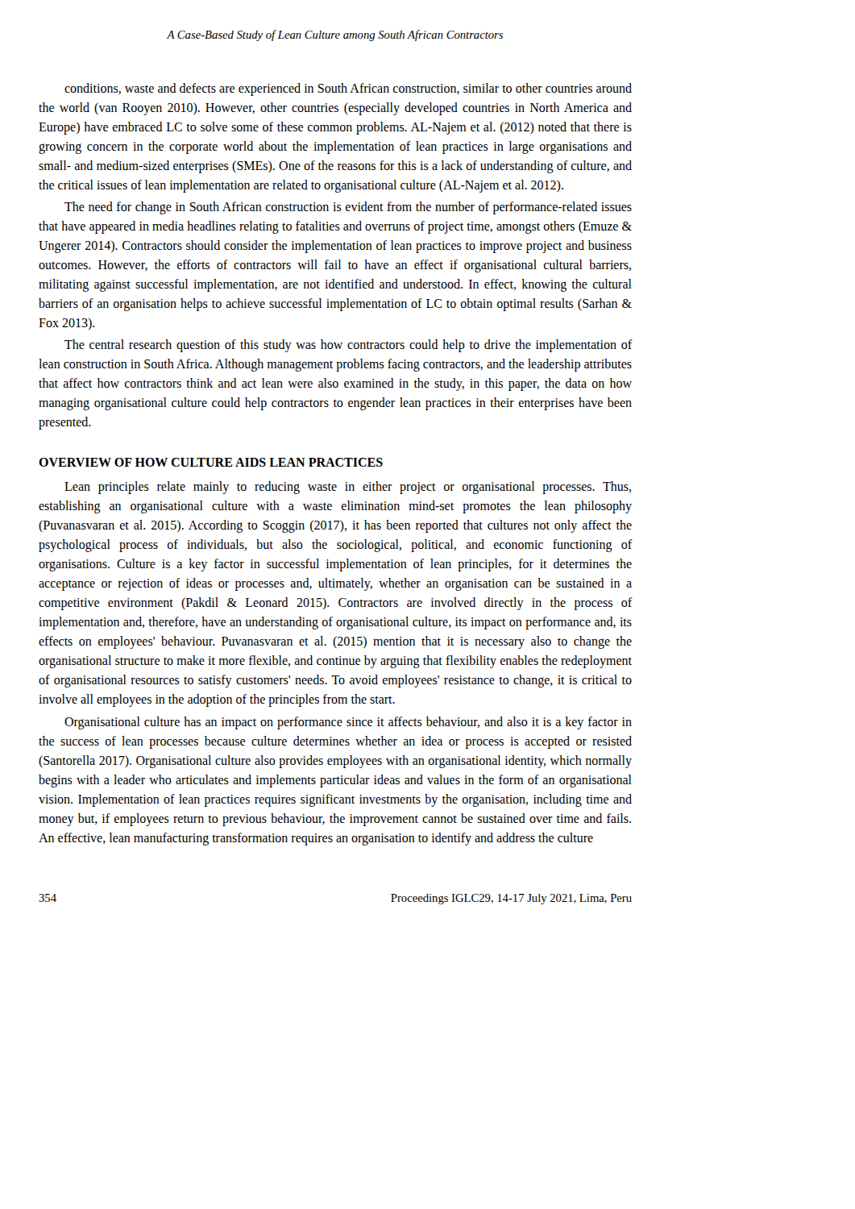A Case-Based Study of Lean Culture among South African Contractors
conditions, waste and defects are experienced in South African construction, similar to other countries around the world (van Rooyen 2010). However, other countries (especially developed countries in North America and Europe) have embraced LC to solve some of these common problems. AL-Najem et al. (2012) noted that there is growing concern in the corporate world about the implementation of lean practices in large organisations and small- and medium-sized enterprises (SMEs). One of the reasons for this is a lack of understanding of culture, and the critical issues of lean implementation are related to organisational culture (AL-Najem et al. 2012).
The need for change in South African construction is evident from the number of performance-related issues that have appeared in media headlines relating to fatalities and overruns of project time, amongst others (Emuze & Ungerer 2014). Contractors should consider the implementation of lean practices to improve project and business outcomes. However, the efforts of contractors will fail to have an effect if organisational cultural barriers, militating against successful implementation, are not identified and understood. In effect, knowing the cultural barriers of an organisation helps to achieve successful implementation of LC to obtain optimal results (Sarhan & Fox 2013).
The central research question of this study was how contractors could help to drive the implementation of lean construction in South Africa. Although management problems facing contractors, and the leadership attributes that affect how contractors think and act lean were also examined in the study, in this paper, the data on how managing organisational culture could help contractors to engender lean practices in their enterprises have been presented.
Overview of how culture aids lean practices
Lean principles relate mainly to reducing waste in either project or organisational processes. Thus, establishing an organisational culture with a waste elimination mind-set promotes the lean philosophy (Puvanasvaran et al. 2015). According to Scoggin (2017), it has been reported that cultures not only affect the psychological process of individuals, but also the sociological, political, and economic functioning of organisations. Culture is a key factor in successful implementation of lean principles, for it determines the acceptance or rejection of ideas or processes and, ultimately, whether an organisation can be sustained in a competitive environment (Pakdil & Leonard 2015). Contractors are involved directly in the process of implementation and, therefore, have an understanding of organisational culture, its impact on performance and, its effects on employees' behaviour. Puvanasvaran et al. (2015) mention that it is necessary also to change the organisational structure to make it more flexible, and continue by arguing that flexibility enables the redeployment of organisational resources to satisfy customers' needs. To avoid employees' resistance to change, it is critical to involve all employees in the adoption of the principles from the start.
Organisational culture has an impact on performance since it affects behaviour, and also it is a key factor in the success of lean processes because culture determines whether an idea or process is accepted or resisted (Santorella 2017). Organisational culture also provides employees with an organisational identity, which normally begins with a leader who articulates and implements particular ideas and values in the form of an organisational vision. Implementation of lean practices requires significant investments by the organisation, including time and money but, if employees return to previous behaviour, the improvement cannot be sustained over time and fails. An effective, lean manufacturing transformation requires an organisation to identify and address the culture
354
Proceedings IGLC29, 14-17 July 2021, Lima, Peru